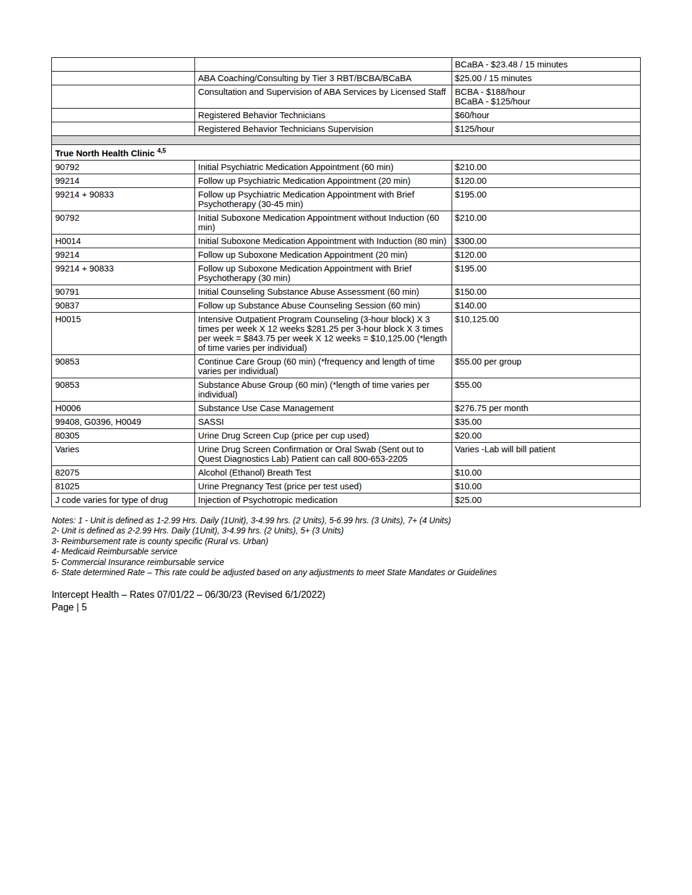| | | BCaBA - $23.48 / 15 minutes |
| | ABA Coaching/Consulting by Tier 3 RBT/BCBA/BCaBA | $25.00 / 15 minutes |
| | Consultation and Supervision of ABA Services by Licensed Staff | BCBA - $188/hour BCaBA - $125/hour |
| | Registered Behavior Technicians | $60/hour |
| | Registered Behavior Technicians Supervision | $125/hour |
| True North Health Clinic 4,5 |
| 90792 | Initial Psychiatric Medication Appointment (60 min) | $210.00 |
| 99214 | Follow up Psychiatric Medication Appointment (20 min) | $120.00 |
| 99214 + 90833 | Follow up Psychiatric Medication Appointment with Brief Psychotherapy (30-45 min) | $195.00 |
| 90792 | Initial Suboxone Medication Appointment without Induction (60 min) | $210.00 |
| H0014 | Initial Suboxone Medication Appointment with Induction (80 min) | $300.00 |
| 99214 | Follow up Suboxone Medication Appointment (20 min) | $120.00 |
| 99214 + 90833 | Follow up Suboxone Medication Appointment with Brief Psychotherapy (30 min) | $195.00 |
| 90791 | Initial Counseling Substance Abuse Assessment (60 min) | $150.00 |
| 90837 | Follow up Substance Abuse Counseling Session (60 min) | $140.00 |
| H0015 | Intensive Outpatient Program Counseling (3-hour block) X 3 times per week X 12 weeks $281.25 per 3-hour block X 3 times per week = $843.75 per week X 12 weeks = $10,125.00 (*length of time varies per individual) | $10,125.00 |
| 90853 | Continue Care Group (60 min) (*frequency and length of time varies per individual) | $55.00 per group |
| 90853 | Substance Abuse Group (60 min) (*length of time varies per individual) | $55.00 |
| H0006 | Substance Use Case Management | $276.75 per month |
| 99408, G0396, H0049 | SASSI | $35.00 |
| 80305 | Urine Drug Screen Cup (price per cup used) | $20.00 |
| Varies | Urine Drug Screen Confirmation or Oral Swab (Sent out to Quest Diagnostics Lab) Patient can call 800-653-2205 | Varies -Lab will bill patient |
| 82075 | Alcohol (Ethanol) Breath Test | $10.00 |
| 81025 | Urine Pregnancy Test (price per test used) | $10.00 |
| J code varies for type of drug | Injection of Psychotropic medication | $25.00 |
Notes: 1 - Unit is defined as 1-2.99 Hrs. Daily (1Unit), 3-4.99 hrs. (2 Units), 5-6.99 hrs. (3 Units), 7+ (4 Units)
2- Unit is defined as 2-2.99 Hrs. Daily (1Unit), 3-4.99 hrs. (2 Units), 5+ (3 Units)
3- Reimbursement rate is county specific (Rural vs. Urban)
4- Medicaid Reimbursable service
5- Commercial Insurance reimbursable service
6- State determined Rate – This rate could be adjusted based on any adjustments to meet State Mandates or Guidelines
Intercept Health – Rates 07/01/22 – 06/30/23 (Revised 6/1/2022)
Page | 5